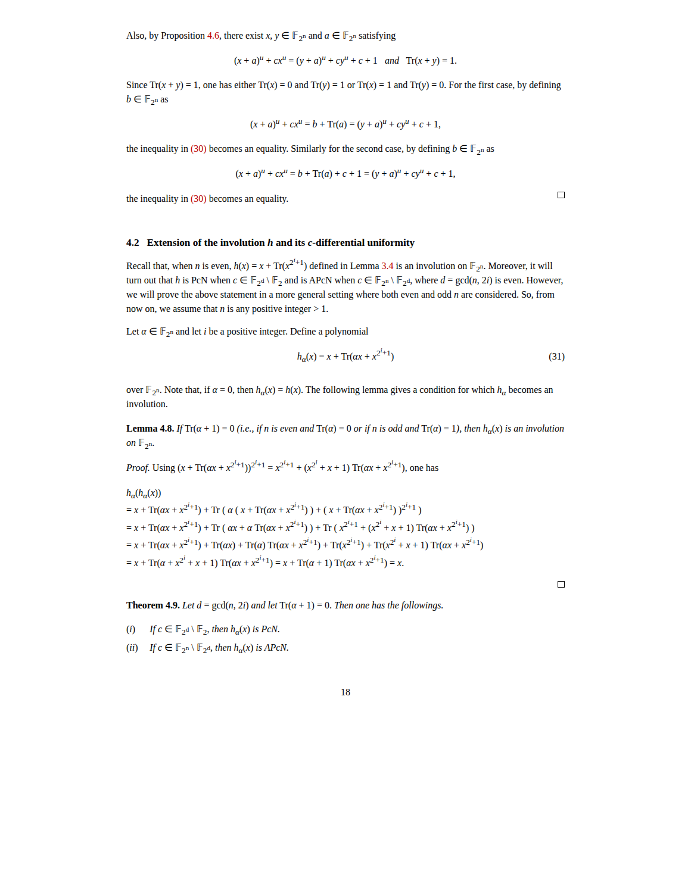Also, by Proposition 4.6, there exist x, y ∈ 𝔽2n and a ∈ 𝔽2n satisfying
(x + a)u + cxu = (y + a)u + cyu + c + 1 and Tr(x + y) = 1.
Since Tr(x + y) = 1, one has either Tr(x) = 0 and Tr(y) = 1 or Tr(x) = 1 and Tr(y) = 0. For the first case, by defining b ∈ 𝔽2n as
(x + a)u + cxu = b + Tr(a) = (y + a)u + cyu + c + 1,
the inequality in (30) becomes an equality. Similarly for the second case, by defining b ∈ 𝔽2n as
(x + a)u + cxu = b + Tr(a) + c + 1 = (y + a)u + cyu + c + 1,
the inequality in (30) becomes an equality.
4.2 Extension of the involution h and its c-differential uniformity
Recall that, when n is even, h(x) = x + Tr(x2i+1) defined in Lemma 3.4 is an involution on 𝔽2n. Moreover, it will turn out that h is PcN when c ∈ 𝔽2d \ 𝔽2 and is APcN when c ∈ 𝔽2n \ 𝔽2d, where d = gcd(n, 2i) is even. However, we will prove the above statement in a more general setting where both even and odd n are considered. So, from now on, we assume that n is any positive integer > 1.
Let α ∈ 𝔽2n and let i be a positive integer. Define a polynomial
hα(x) = x + Tr(αx + x2i+1)
(31)
over 𝔽2n. Note that, if α = 0, then hα(x) = h(x). The following lemma gives a condition for which hα becomes an involution.
Lemma 4.8. If Tr(α + 1) = 0 (i.e., if n is even and Tr(α) = 0 or if n is odd and Tr(α) = 1), then hα(x) is an involution on 𝔽2n.
Proof. Using (x + Tr(αx + x2i+1))2i+1 = x2i+1 + (x2i + x + 1) Tr(αx + x2i+1), one has
hα(hα(x)) = x + Tr(αx + x2i+1) + Tr ( α ( x + Tr(αx + x2i+1) ) + ( x + Tr(αx + x2i+1) )2i+1 ) = x + Tr(αx + x2i+1) + Tr ( αx + α Tr(αx + x2i+1) ) + Tr ( x2i+1 + (x2i + x + 1) Tr(αx + x2i+1) ) = x + Tr(αx + x2i+1) + Tr(αx) + Tr(α) Tr(αx + x2i+1) + Tr(x2i+1) + Tr(x2i + x + 1) Tr(αx + x2i+1) = x + Tr(α + x2i + x + 1) Tr(αx + x2i+1) = x + Tr(α + 1) Tr(αx + x2i+1) = x.
Theorem 4.9. Let d = gcd(n, 2i) and let Tr(α + 1) = 0. Then one has the followings.
(i) If c ∈ 𝔽2d \ 𝔽2, then hα(x) is PcN.
(ii) If c ∈ 𝔽2n \ 𝔽2d, then hα(x) is APcN.
18